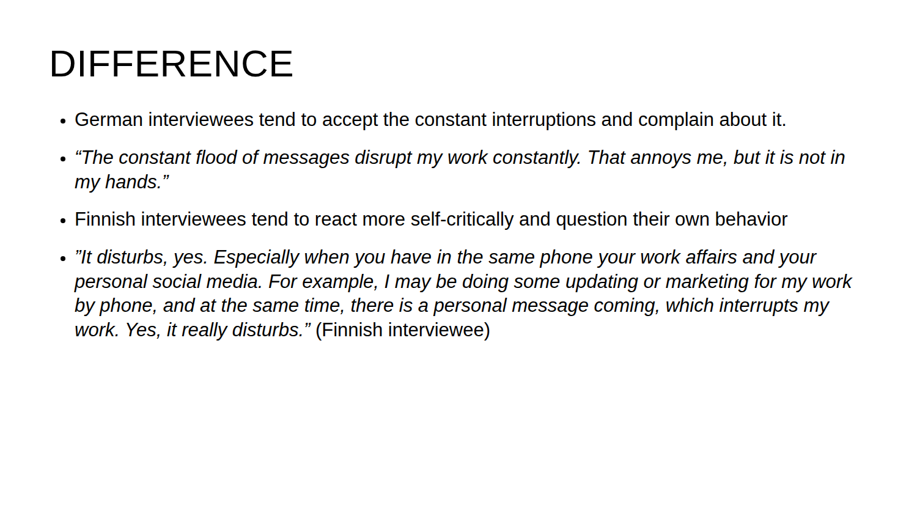DIFFERENCE
German interviewees tend to accept the constant interruptions and complain about it.
“The constant flood of messages disrupt my work constantly. That annoys me, but it is not in my hands.”
Finnish interviewees tend to react more self-critically and question their own behavior
”It disturbs, yes. Especially when you have in the same phone your work affairs and your personal social media. For example, I may be doing some updating or marketing for my work by phone, and at the same time, there is a personal message coming, which interrupts my work. Yes, it really disturbs.” (Finnish interviewee)